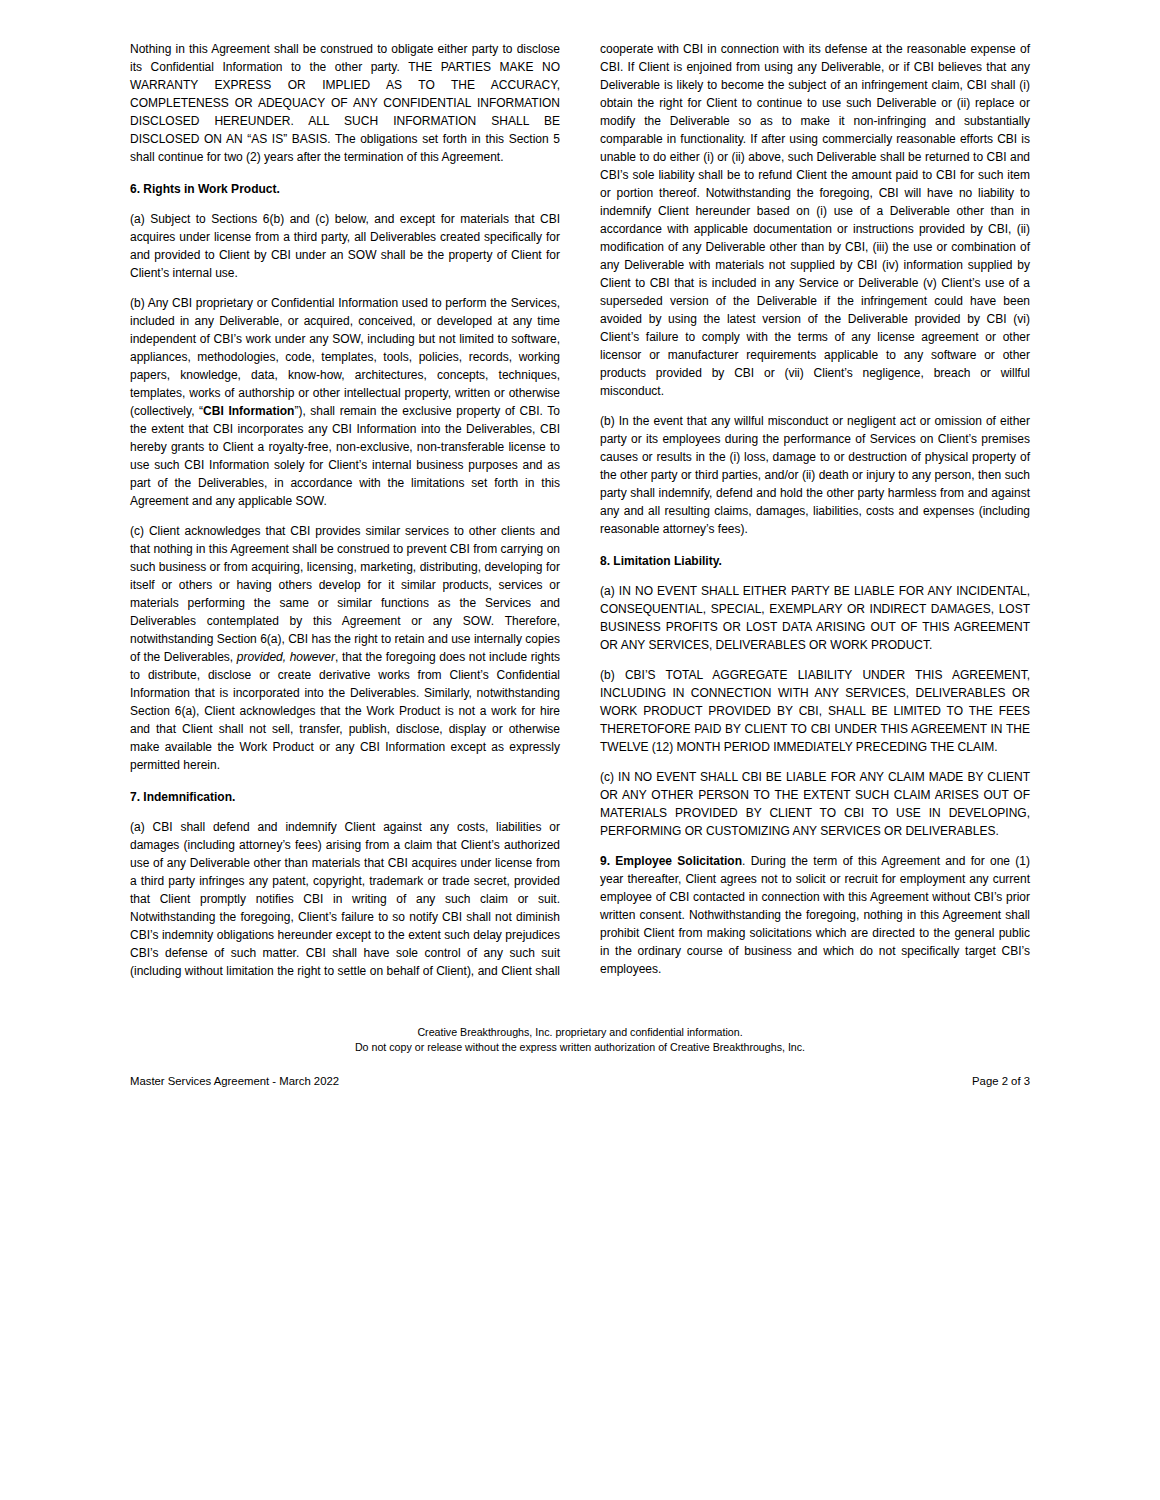Nothing in this Agreement shall be construed to obligate either party to disclose its Confidential Information to the other party. THE PARTIES MAKE NO WARRANTY EXPRESS OR IMPLIED AS TO THE ACCURACY, COMPLETENESS OR ADEQUACY OF ANY CONFIDENTIAL INFORMATION DISCLOSED HEREUNDER. ALL SUCH INFORMATION SHALL BE DISCLOSED ON AN “AS IS” BASIS. The obligations set forth in this Section 5 shall continue for two (2) years after the termination of this Agreement.
6. Rights in Work Product.
(a) Subject to Sections 6(b) and (c) below, and except for materials that CBI acquires under license from a third party, all Deliverables created specifically for and provided to Client by CBI under an SOW shall be the property of Client for Client’s internal use.
(b) Any CBI proprietary or Confidential Information used to perform the Services, included in any Deliverable, or acquired, conceived, or developed at any time independent of CBI’s work under any SOW, including but not limited to software, appliances, methodologies, code, templates, tools, policies, records, working papers, knowledge, data, know-how, architectures, concepts, techniques, templates, works of authorship or other intellectual property, written or otherwise (collectively, “CBI Information”), shall remain the exclusive property of CBI. To the extent that CBI incorporates any CBI Information into the Deliverables, CBI hereby grants to Client a royalty-free, non-exclusive, non-transferable license to use such CBI Information solely for Client’s internal business purposes and as part of the Deliverables, in accordance with the limitations set forth in this Agreement and any applicable SOW.
(c) Client acknowledges that CBI provides similar services to other clients and that nothing in this Agreement shall be construed to prevent CBI from carrying on such business or from acquiring, licensing, marketing, distributing, developing for itself or others or having others develop for it similar products, services or materials performing the same or similar functions as the Services and Deliverables contemplated by this Agreement or any SOW. Therefore, notwithstanding Section 6(a), CBI has the right to retain and use internally copies of the Deliverables, provided, however, that the foregoing does not include rights to distribute, disclose or create derivative works from Client’s Confidential Information that is incorporated into the Deliverables. Similarly, notwithstanding Section 6(a), Client acknowledges that the Work Product is not a work for hire and that Client shall not sell, transfer, publish, disclose, display or otherwise make available the Work Product or any CBI Information except as expressly permitted herein.
7. Indemnification.
(a) CBI shall defend and indemnify Client against any costs, liabilities or damages (including attorney’s fees) arising from a claim that Client’s authorized use of any Deliverable other than materials that CBI acquires under license from a third party infringes any patent, copyright, trademark or trade secret, provided that Client promptly notifies CBI in writing of any such claim or suit. Notwithstanding the foregoing, Client’s failure to so notify CBI shall not diminish CBI’s indemnity obligations hereunder except to the extent such delay prejudices CBI’s defense of such matter. CBI shall have sole control of any such suit (including without limitation the right to settle on behalf of Client), and Client shall cooperate with CBI in connection with its defense at the reasonable expense of CBI. If Client is enjoined from using any Deliverable, or if CBI believes that any Deliverable is likely to become the subject of an infringement claim, CBI shall (i) obtain the right for Client to continue to use such Deliverable or (ii) replace or modify the Deliverable so as to make it non-infringing and substantially comparable in functionality. If after using commercially reasonable efforts CBI is unable to do either (i) or (ii) above, such Deliverable shall be returned to CBI and CBI’s sole liability shall be to refund Client the amount paid to CBI for such item or portion thereof. Notwithstanding the foregoing, CBI will have no liability to indemnify Client hereunder based on (i) use of a Deliverable other than in accordance with applicable documentation or instructions provided by CBI, (ii) modification of any Deliverable other than by CBI, (iii) the use or combination of any Deliverable with materials not supplied by CBI (iv) information supplied by Client to CBI that is included in any Service or Deliverable (v) Client’s use of a superseded version of the Deliverable if the infringement could have been avoided by using the latest version of the Deliverable provided by CBI (vi) Client’s failure to comply with the terms of any license agreement or other licensor or manufacturer requirements applicable to any software or other products provided by CBI or (vii) Client’s negligence, breach or willful misconduct.
(b) In the event that any willful misconduct or negligent act or omission of either party or its employees during the performance of Services on Client’s premises causes or results in the (i) loss, damage to or destruction of physical property of the other party or third parties, and/or (ii) death or injury to any person, then such party shall indemnify, defend and hold the other party harmless from and against any and all resulting claims, damages, liabilities, costs and expenses (including reasonable attorney’s fees).
8. Limitation Liability.
(a) IN NO EVENT SHALL EITHER PARTY BE LIABLE FOR ANY INCIDENTAL, CONSEQUENTIAL, SPECIAL, EXEMPLARY OR INDIRECT DAMAGES, LOST BUSINESS PROFITS OR LOST DATA ARISING OUT OF THIS AGREEMENT OR ANY SERVICES, DELIVERABLES OR WORK PRODUCT.
(b) CBI’S TOTAL AGGREGATE LIABILITY UNDER THIS AGREEMENT, INCLUDING IN CONNECTION WITH ANY SERVICES, DELIVERABLES OR WORK PRODUCT PROVIDED BY CBI, SHALL BE LIMITED TO THE FEES THERETOFORE PAID BY CLIENT TO CBI UNDER THIS AGREEMENT IN THE TWELVE (12) MONTH PERIOD IMMEDIATELY PRECEDING THE CLAIM.
(c) IN NO EVENT SHALL CBI BE LIABLE FOR ANY CLAIM MADE BY CLIENT OR ANY OTHER PERSON TO THE EXTENT SUCH CLAIM ARISES OUT OF MATERIALS PROVIDED BY CLIENT TO CBI TO USE IN DEVELOPING, PERFORMING OR CUSTOMIZING ANY SERVICES OR DELIVERABLES.
9. Employee Solicitation. During the term of this Agreement and for one (1) year thereafter, Client agrees not to solicit or recruit for employment any current employee of CBI contacted in connection with this Agreement without CBI’s prior written consent. Nothwithstanding the foregoing, nothing in this Agreement shall prohibit Client from making solicitations which are directed to the general public in the ordinary course of business and which do not specifically target CBI’s employees.
Creative Breakthroughs, Inc. proprietary and confidential information.
Do not copy or release without the express written authorization of Creative Breakthroughs, Inc.
Master Services Agreement - March 2022 Page 2 of 3